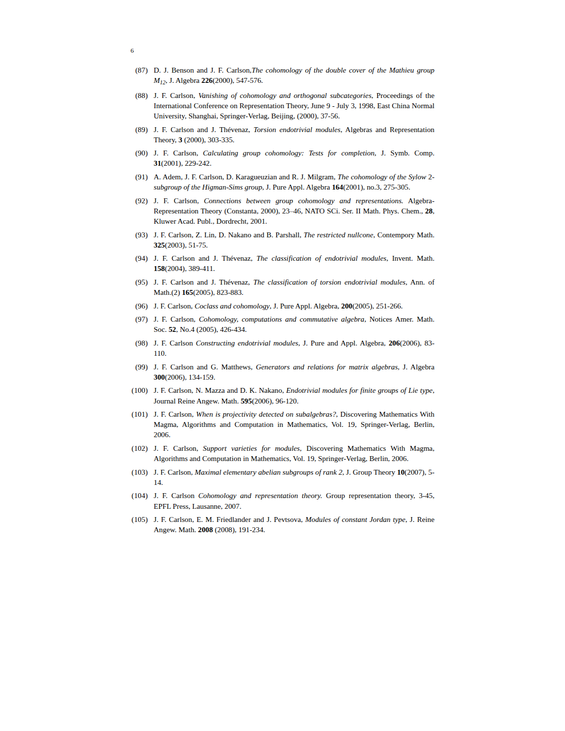6
(87) D. J. Benson and J. F. Carlson,The cohomology of the double cover of the Mathieu group M12, J. Algebra 226(2000), 547-576.
(88) J. F. Carlson, Vanishing of cohomology and orthogonal subcategories, Proceedings of the International Conference on Representation Theory, June 9 - July 3, 1998, East China Normal University, Shanghai, Springer-Verlag, Beijing, (2000), 37-56.
(89) J. F. Carlson and J. Thévenaz, Torsion endotrivial modules, Algebras and Representation Theory, 3 (2000), 303-335.
(90) J. F. Carlson, Calculating group cohomology: Tests for completion, J. Symb. Comp. 31(2001), 229-242.
(91) A. Adem, J. F. Carlson, D. Karagueuzian and R. J. Milgram, The cohomology of the Sylow 2-subgroup of the Higman-Sims group, J. Pure Appl. Algebra 164(2001), no.3, 275-305.
(92) J. F. Carlson, Connections between group cohomology and representations. Algebra-Representation Theory (Constanta, 2000), 23–46, NATO SCi. Ser. II Math. Phys. Chem., 28, Kluwer Acad. Publ., Dordrecht, 2001.
(93) J. F. Carlson, Z. Lin, D. Nakano and B. Parshall, The restricted nullcone, Contempory Math. 325(2003), 51-75.
(94) J. F. Carlson and J. Thévenaz, The classification of endotrivial modules, Invent. Math. 158(2004), 389-411.
(95) J. F. Carlson and J. Thévenaz, The classification of torsion endotrivial modules, Ann. of Math.(2) 165(2005), 823-883.
(96) J. F. Carlson, Coclass and cohomology, J. Pure Appl. Algebra, 200(2005), 251-266.
(97) J. F. Carlson, Cohomology, computations and commutative algebra, Notices Amer. Math. Soc. 52, No.4 (2005), 426-434.
(98) J. F. Carlson Constructing endotrivial modules, J. Pure and Appl. Algebra, 206(2006), 83-110.
(99) J. F. Carlson and G. Matthews, Generators and relations for matrix algebras, J. Algebra 300(2006), 134-159.
(100) J. F. Carlson, N. Mazza and D. K. Nakano, Endotrivial modules for finite groups of Lie type, Journal Reine Angew. Math. 595(2006), 96-120.
(101) J. F. Carlson, When is projectivity detected on subalgebras?, Discovering Mathematics With Magma, Algorithms and Computation in Mathematics, Vol. 19, Springer-Verlag, Berlin, 2006.
(102) J. F. Carlson, Support varieties for modules, Discovering Mathematics With Magma, Algorithms and Computation in Mathematics, Vol. 19, Springer-Verlag, Berlin, 2006.
(103) J. F. Carlson, Maximal elementary abelian subgroups of rank 2, J. Group Theory 10(2007), 5-14.
(104) J. F. Carlson Cohomology and representation theory. Group representation theory, 3-45, EPFL Press, Lausanne, 2007.
(105) J. F. Carlson, E. M. Friedlander and J. Pevtsova, Modules of constant Jordan type, J. Reine Angew. Math. 2008 (2008), 191-234.